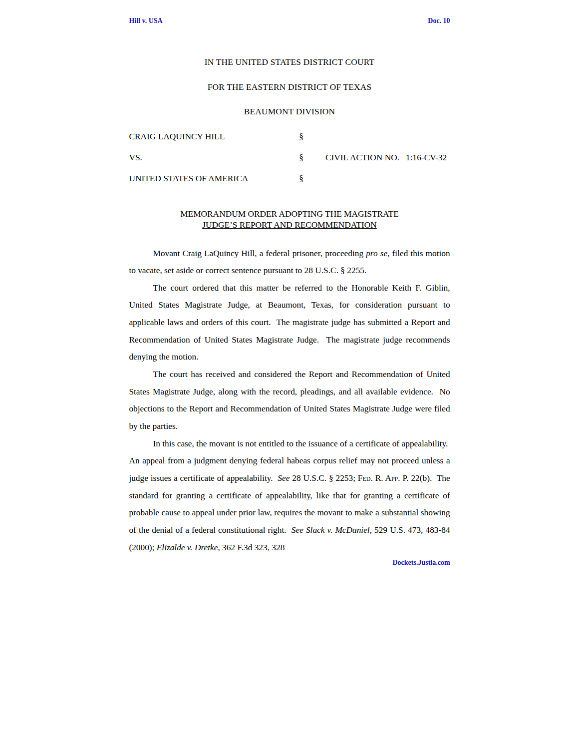Hill v. USA Doc. 10
IN THE UNITED STATES DISTRICT COURT
FOR THE EASTERN DISTRICT OF TEXAS
BEAUMONT DIVISION
| CRAIG LAQUINCY HILL | § | |
| VS. | § | CIVIL ACTION NO. 1:16-CV-32 |
| UNITED STATES OF AMERICA | § | |
MEMORANDUM ORDER ADOPTING THE MAGISTRATE
JUDGE’S REPORT AND RECOMMENDATION
Movant Craig LaQuincy Hill, a federal prisoner, proceeding pro se, filed this motion to vacate, set aside or correct sentence pursuant to 28 U.S.C. § 2255.
The court ordered that this matter be referred to the Honorable Keith F. Giblin, United States Magistrate Judge, at Beaumont, Texas, for consideration pursuant to applicable laws and orders of this court. The magistrate judge has submitted a Report and Recommendation of United States Magistrate Judge. The magistrate judge recommends denying the motion.
The court has received and considered the Report and Recommendation of United States Magistrate Judge, along with the record, pleadings, and all available evidence. No objections to the Report and Recommendation of United States Magistrate Judge were filed by the parties.
In this case, the movant is not entitled to the issuance of a certificate of appealability. An appeal from a judgment denying federal habeas corpus relief may not proceed unless a judge issues a certificate of appealability. See 28 U.S.C. § 2253; Fed. R. App. P. 22(b). The standard for granting a certificate of appealability, like that for granting a certificate of probable cause to appeal under prior law, requires the movant to make a substantial showing of the denial of a federal constitutional right. See Slack v. McDaniel, 529 U.S. 473, 483-84 (2000); Elizalde v. Dretke, 362 F.3d 323, 328
Dockets.Justia.com